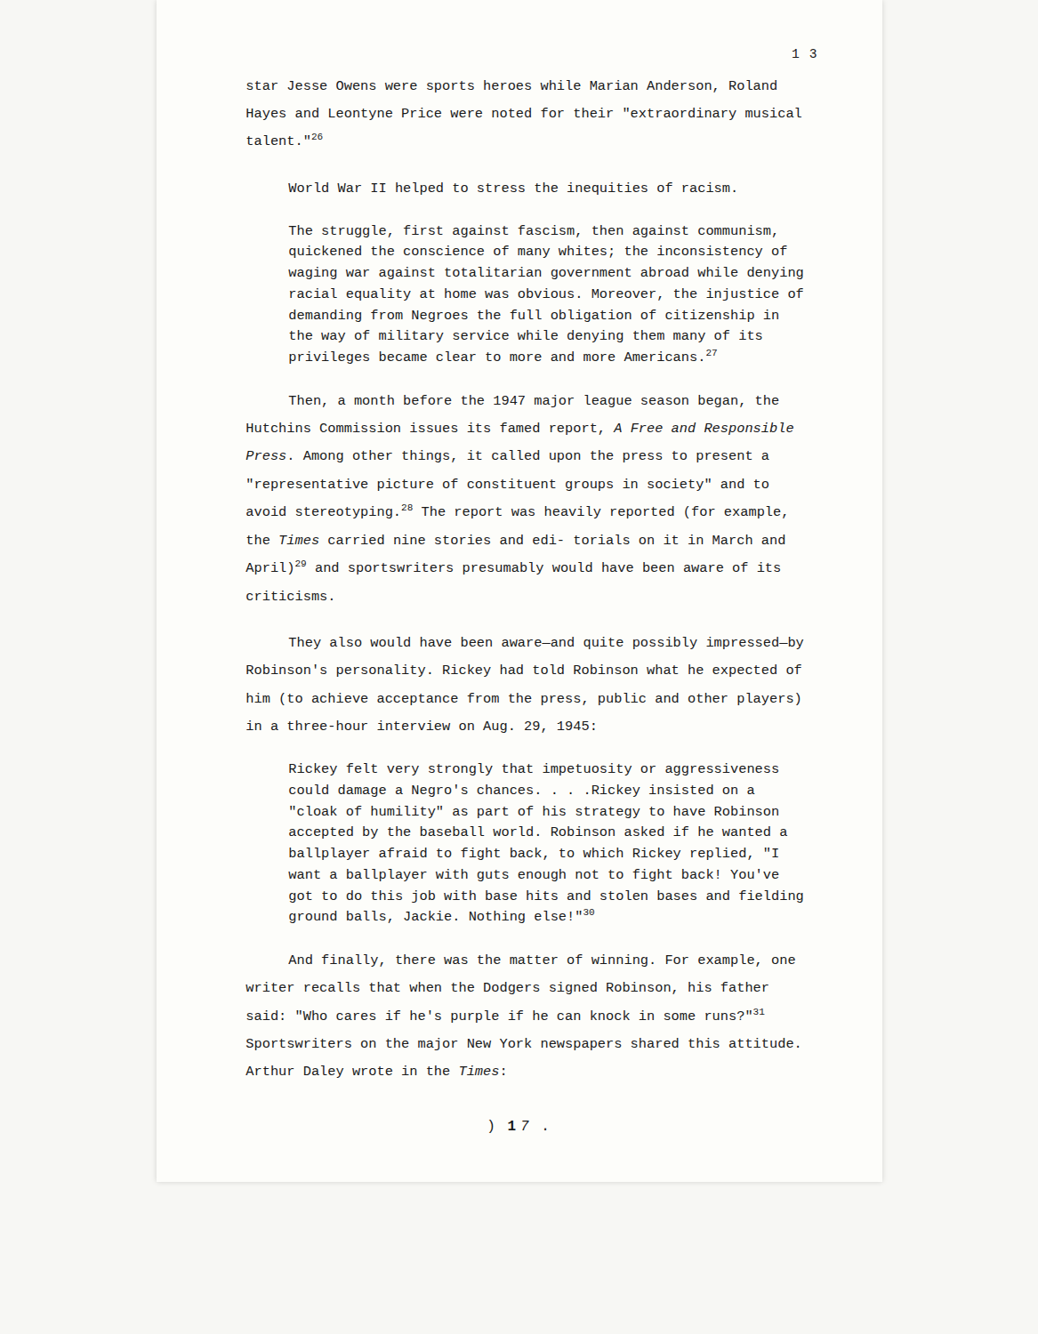1 3
star Jesse Owens were sports heroes while Marian Anderson, Roland Hayes and Leontyne Price were noted for their "extraordinary musical talent."26
World War II helped to stress the inequities of racism.
The struggle, first against fascism, then against communism, quickened the conscience of many whites; the inconsistency of waging war against totalitarian government abroad while denying racial equality at home was obvious. Moreover, the injustice of demanding from Negroes the full obligation of citizenship in the way of military service while denying them many of its privileges became clear to more and more Americans.27
Then, a month before the 1947 major league season began, the Hutchins Commission issues its famed report, A Free and Responsible Press. Among other things, it called upon the press to present a "representative picture of constituent groups in society" and to avoid stereotyping.28 The report was heavily reported (for example, the Times carried nine stories and edi- torials on it in March and April)29 and sportswriters presumably would have been aware of its criticisms.
They also would have been aware—and quite possibly impressed—by Robinson's personality. Rickey had told Robinson what he expected of him (to achieve acceptance from the press, public and other players) in a three-hour interview on Aug. 29, 1945:
Rickey felt very strongly that impetuosity or aggressiveness could damage a Negro's chances. . . .Rickey insisted on a "cloak of humility" as part of his strategy to have Robinson accepted by the baseball world. Robinson asked if he wanted a ballplayer afraid to fight back, to which Rickey replied, "I want a ballplayer with guts enough not to fight back! You've got to do this job with base hits and stolen bases and fielding ground balls, Jackie. Nothing else!"30
And finally, there was the matter of winning. For example, one writer recalls that when the Dodgers signed Robinson, his father said: "Who cares if he's purple if he can knock in some runs?"31 Sportswriters on the major New York newspapers shared this attitude. Arthur Daley wrote in the Times:
) 1 7 .